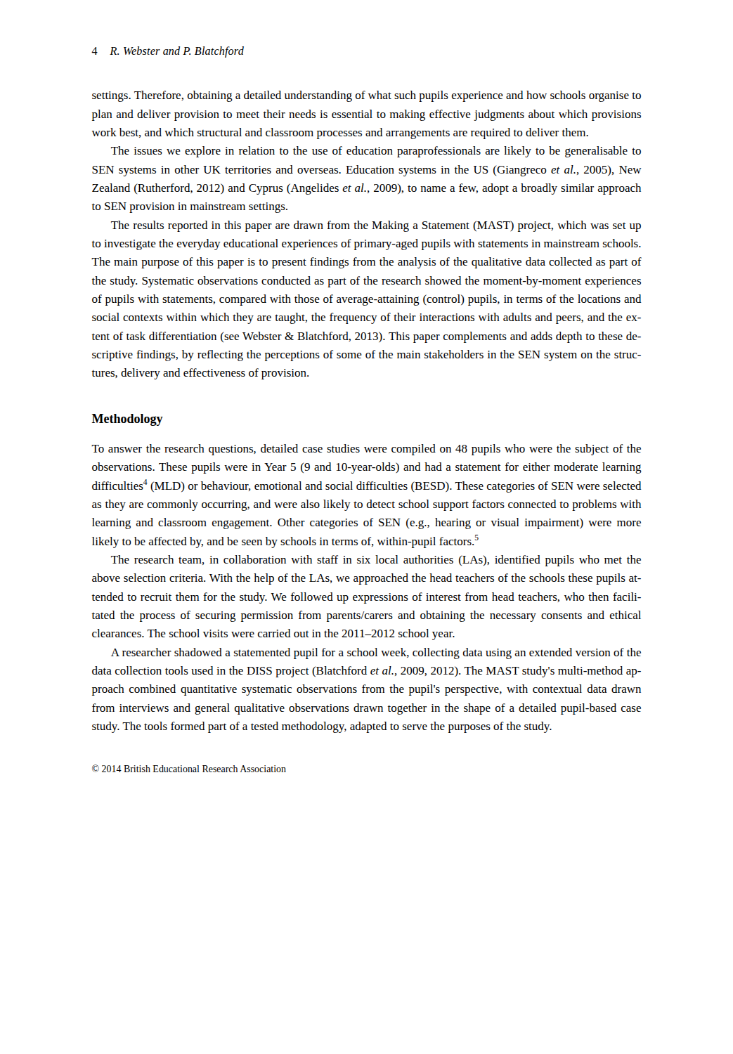4 R. Webster and P. Blatchford
settings. Therefore, obtaining a detailed understanding of what such pupils experience and how schools organise to plan and deliver provision to meet their needs is essential to making effective judgments about which provisions work best, and which structural and classroom processes and arrangements are required to deliver them.
The issues we explore in relation to the use of education paraprofessionals are likely to be generalisable to SEN systems in other UK territories and overseas. Education systems in the US (Giangreco et al., 2005), New Zealand (Rutherford, 2012) and Cyprus (Angelides et al., 2009), to name a few, adopt a broadly similar approach to SEN provision in mainstream settings.
The results reported in this paper are drawn from the Making a Statement (MAST) project, which was set up to investigate the everyday educational experiences of primary-aged pupils with statements in mainstream schools. The main purpose of this paper is to present findings from the analysis of the qualitative data collected as part of the study. Systematic observations conducted as part of the research showed the moment-by-moment experiences of pupils with statements, compared with those of average-attaining (control) pupils, in terms of the locations and social contexts within which they are taught, the frequency of their interactions with adults and peers, and the extent of task differentiation (see Webster & Blatchford, 2013). This paper complements and adds depth to these descriptive findings, by reflecting the perceptions of some of the main stakeholders in the SEN system on the structures, delivery and effectiveness of provision.
Methodology
To answer the research questions, detailed case studies were compiled on 48 pupils who were the subject of the observations. These pupils were in Year 5 (9 and 10-year-olds) and had a statement for either moderate learning difficulties4 (MLD) or behaviour, emotional and social difficulties (BESD). These categories of SEN were selected as they are commonly occurring, and were also likely to detect school support factors connected to problems with learning and classroom engagement. Other categories of SEN (e.g., hearing or visual impairment) were more likely to be affected by, and be seen by schools in terms of, within-pupil factors.5
The research team, in collaboration with staff in six local authorities (LAs), identified pupils who met the above selection criteria. With the help of the LAs, we approached the head teachers of the schools these pupils attended to recruit them for the study. We followed up expressions of interest from head teachers, who then facilitated the process of securing permission from parents/carers and obtaining the necessary consents and ethical clearances. The school visits were carried out in the 2011–2012 school year.
A researcher shadowed a statemented pupil for a school week, collecting data using an extended version of the data collection tools used in the DISS project (Blatchford et al., 2009, 2012). The MAST study's multi-method approach combined quantitative systematic observations from the pupil's perspective, with contextual data drawn from interviews and general qualitative observations drawn together in the shape of a detailed pupil-based case study. The tools formed part of a tested methodology, adapted to serve the purposes of the study.
© 2014 British Educational Research Association